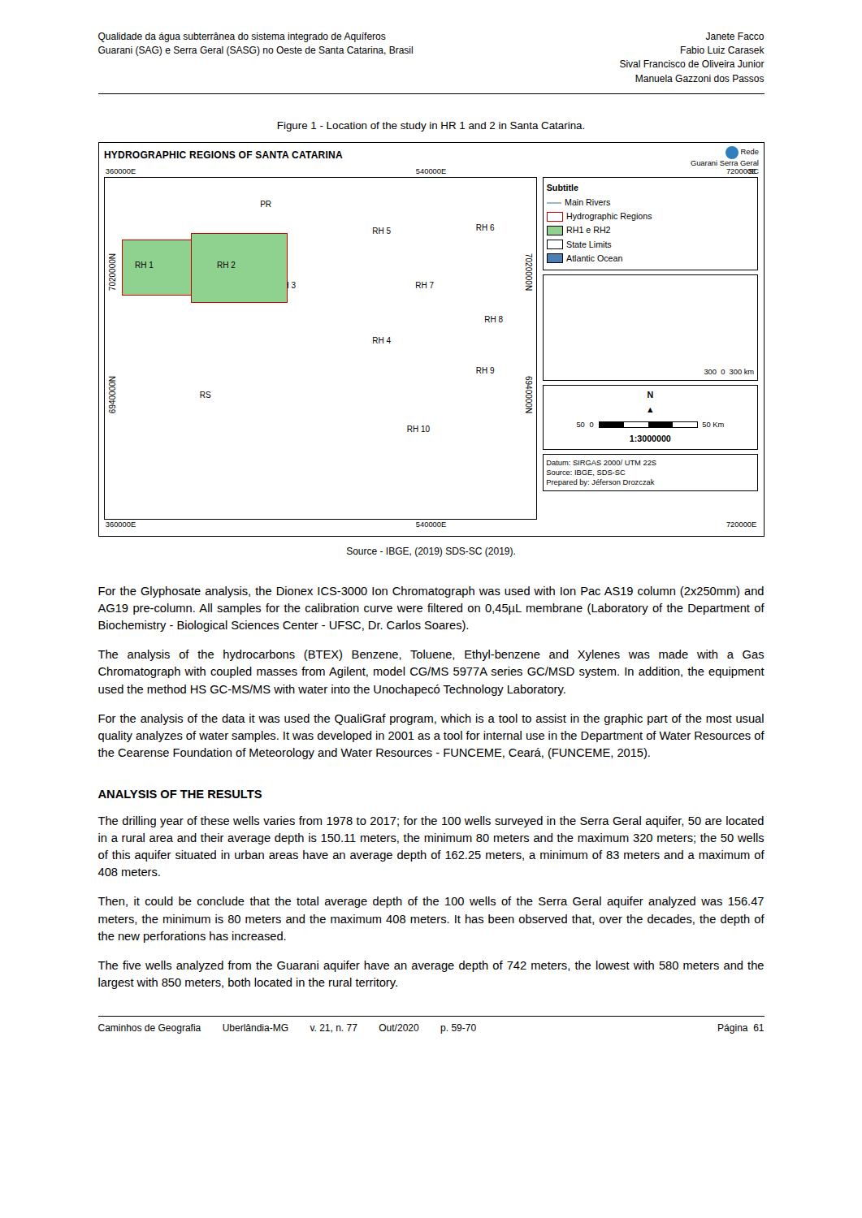Qualidade da água subterrânea do sistema integrado de Aquíferos
Guarani (SAG) e Serra Geral (SASG) no Oeste de Santa Catarina, Brasil
Janete Facco
Fabio Luiz Carasek
Sival Francisco de Oliveira Junior
Manuela Gazzoni dos Passos
Figure 1 - Location of the study in HR 1 and 2 in Santa Catarina.
Rede
Guarani Serra Geral
SC
HYDROGRAPHIC REGIONS OF SANTA CATARINA
360000E 540000E 720000E
PR RH 5 RH 6 RH 7 RH 8 RH 4 RH 9 RS RH 10 RH 3
RH 1 RH 2 7020000N 6940000N 7020000N 6940000N
Subtitle
Main Rivers
Hydrographic Regions
RH1 e RH2
State Limits
Atlantic Ocean
300 0 300 km
N
▲
50 0 50 Km
1:3000000
Datum: SIRGAS 2000/ UTM 22S
Source: IBGE, SDS-SC
Prepared by: Jéferson Drozczak
360000E 540000E 720000E
Source - IBGE, (2019) SDS-SC (2019).
For the Glyphosate analysis, the Dionex ICS-3000 Ion Chromatograph was used with Ion Pac AS19 column (2x250mm) and AG19 pre-column. All samples for the calibration curve were filtered on 0,45µL membrane (Laboratory of the Department of Biochemistry - Biological Sciences Center - UFSC, Dr. Carlos Soares).
The analysis of the hydrocarbons (BTEX) Benzene, Toluene, Ethyl-benzene and Xylenes was made with a Gas Chromatograph with coupled masses from Agilent, model CG/MS 5977A series GC/MSD system. In addition, the equipment used the method HS GC-MS/MS with water into the Unochapecó Technology Laboratory.
For the analysis of the data it was used the QualiGraf program, which is a tool to assist in the graphic part of the most usual quality analyzes of water samples. It was developed in 2001 as a tool for internal use in the Department of Water Resources of the Cearense Foundation of Meteorology and Water Resources - FUNCEME, Ceará, (FUNCEME, 2015).
Analysis of the results
The drilling year of these wells varies from 1978 to 2017; for the 100 wells surveyed in the Serra Geral aquifer, 50 are located in a rural area and their average depth is 150.11 meters, the minimum 80 meters and the maximum 320 meters; the 50 wells of this aquifer situated in urban areas have an average depth of 162.25 meters, a minimum of 83 meters and a maximum of 408 meters.
Then, it could be conclude that the total average depth of the 100 wells of the Serra Geral aquifer analyzed was 156.47 meters, the minimum is 80 meters and the maximum 408 meters. It has been observed that, over the decades, the depth of the new perforations has increased.
The five wells analyzed from the Guarani aquifer have an average depth of 742 meters, the lowest with 580 meters and the largest with 850 meters, both located in the rural territory.
Caminhos de Geografia Uberlândia-MG v. 21, n. 77 Out/2020 p. 59-70
Página 61